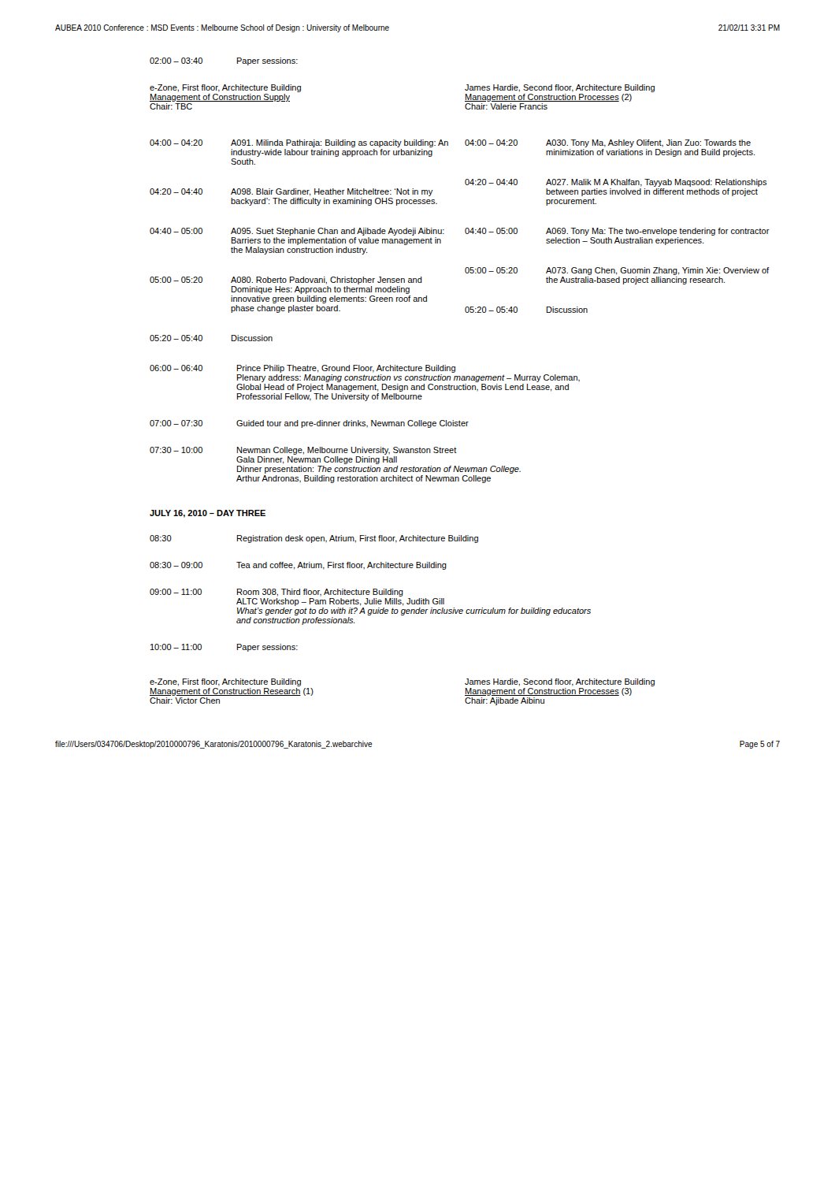AUBEA 2010 Conference : MSD Events : Melbourne School of Design : University of Melbourne
21/02/11 3:31 PM
| 02:00 – 03:40 | Paper sessions: |
| e-Zone, First floor, Architecture Building Management of Construction Supply Chair: TBC | James Hardie, Second floor, Architecture Building Management of Construction Processes (2) Chair: Valerie Francis |
| / 04:00 – 04:20 / A091. Milinda Pathiraja: Building as capacity building: An industry-wide labour training approach for urbanizing South. / / 04:20 – 04:40 / A098. Blair Gardiner, Heather Mitcheltree: ‘Not in my backyard’: The difficulty in examining OHS processes. / / 04:40 – 05:00 / A095. Suet Stephanie Chan and Ajibade Ayodeji Aibinu: Barriers to the implementation of value management in the Malaysian construction industry. / / 05:00 – 05:20 / A080. Roberto Padovani, Christopher Jensen and Dominique Hes: Approach to thermal modeling innovative green building elements: Green roof and phase change plaster board. / / 05:20 – 05:40 / Discussion / | / 04:00 – 04:20 / A030. Tony Ma, Ashley Olifent, Jian Zuo: Towards the minimization of variations in Design and Build projects. / / 04:20 – 04:40 / A027. Malik M A Khalfan, Tayyab Maqsood: Relationships between parties involved in different methods of project procurement. / / 04:40 – 05:00 / A069. Tony Ma: The two-envelope tendering for contractor selection – South Australian experiences. / / 05:00 – 05:20 / A073. Gang Chen, Guomin Zhang, Yimin Xie: Overview of the Australia-based project alliancing research. / / 05:20 – 05:40 / Discussion / |
| 06:00 – 06:40 | Prince Philip Theatre, Ground Floor, Architecture Building Plenary address: Managing construction vs construction management – Murray Coleman, Global Head of Project Management, Design and Construction, Bovis Lend Lease, and Professorial Fellow, The University of Melbourne |
| 07:00 – 07:30 | Guided tour and pre-dinner drinks, Newman College Cloister |
| 07:30 – 10:00 | Newman College, Melbourne University, Swanston Street Gala Dinner, Newman College Dining Hall Dinner presentation: The construction and restoration of Newman College. Arthur Andronas, Building restoration architect of Newman College |
JULY 16, 2010 – DAY THREE
| 08:30 | Registration desk open, Atrium, First floor, Architecture Building |
| 08:30 – 09:00 | Tea and coffee, Atrium, First floor, Architecture Building |
| 09:00 – 11:00 | Room 308, Third floor, Architecture Building ALTC Workshop – Pam Roberts, Julie Mills, Judith Gill What’s gender got to do with it? A guide to gender inclusive curriculum for building educators and construction professionals. |
| 10:00 – 11:00 | Paper sessions: |
| e-Zone, First floor, Architecture Building Management of Construction Research (1) Chair: Victor Chen | James Hardie, Second floor, Architecture Building Management of Construction Processes (3) Chair: Ajibade Aibinu |
file:///Users/034706/Desktop/2010000796_Karatonis/2010000796_Karatonis_2.webarchive
Page 5 of 7